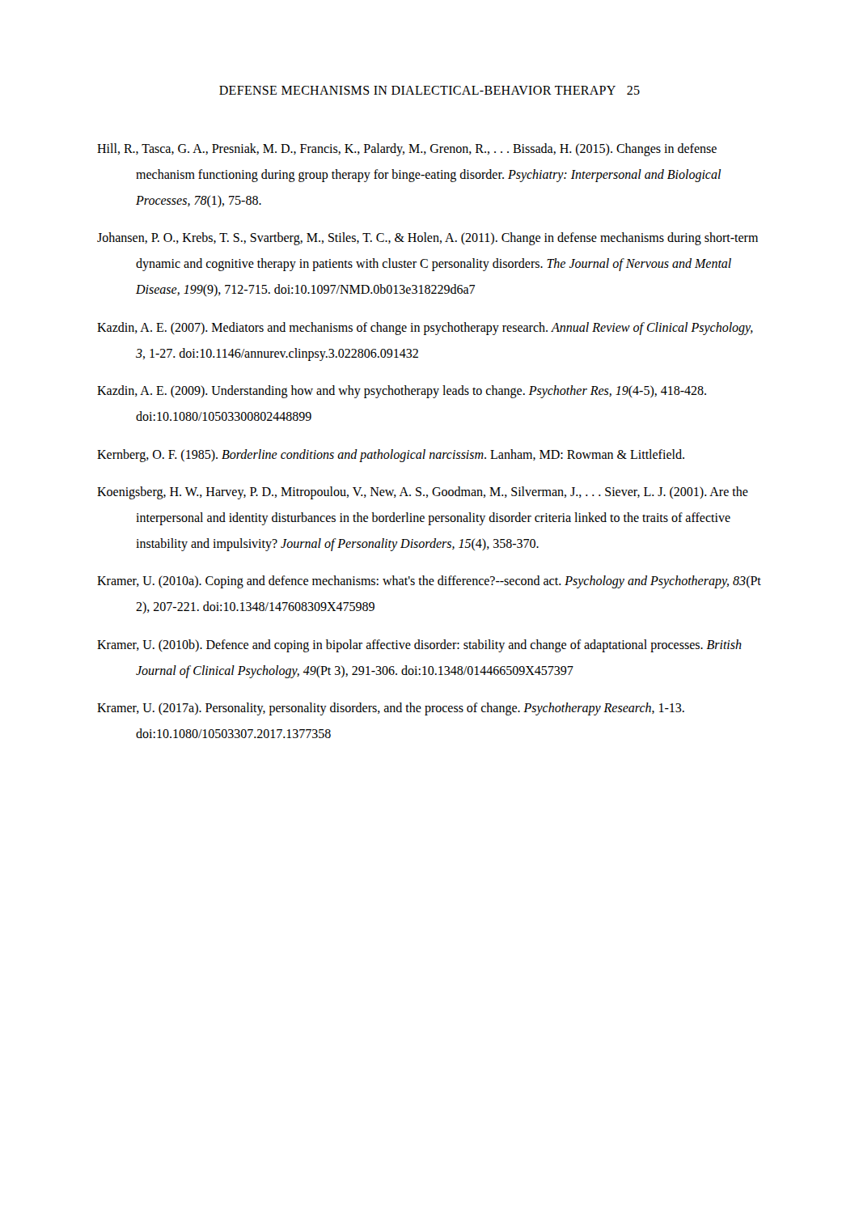DEFENSE MECHANISMS IN DIALECTICAL-BEHAVIOR THERAPY 25
Hill, R., Tasca, G. A., Presniak, M. D., Francis, K., Palardy, M., Grenon, R., . . . Bissada, H. (2015). Changes in defense mechanism functioning during group therapy for binge-eating disorder. Psychiatry: Interpersonal and Biological Processes, 78(1), 75-88.
Johansen, P. O., Krebs, T. S., Svartberg, M., Stiles, T. C., & Holen, A. (2011). Change in defense mechanisms during short-term dynamic and cognitive therapy in patients with cluster C personality disorders. The Journal of Nervous and Mental Disease, 199(9), 712-715. doi:10.1097/NMD.0b013e318229d6a7
Kazdin, A. E. (2007). Mediators and mechanisms of change in psychotherapy research. Annual Review of Clinical Psychology, 3, 1-27. doi:10.1146/annurev.clinpsy.3.022806.091432
Kazdin, A. E. (2009). Understanding how and why psychotherapy leads to change. Psychother Res, 19(4-5), 418-428. doi:10.1080/10503300802448899
Kernberg, O. F. (1985). Borderline conditions and pathological narcissism. Lanham, MD: Rowman & Littlefield.
Koenigsberg, H. W., Harvey, P. D., Mitropoulou, V., New, A. S., Goodman, M., Silverman, J., . . . Siever, L. J. (2001). Are the interpersonal and identity disturbances in the borderline personality disorder criteria linked to the traits of affective instability and impulsivity? Journal of Personality Disorders, 15(4), 358-370.
Kramer, U. (2010a). Coping and defence mechanisms: what's the difference?--second act. Psychology and Psychotherapy, 83(Pt 2), 207-221. doi:10.1348/147608309X475989
Kramer, U. (2010b). Defence and coping in bipolar affective disorder: stability and change of adaptational processes. British Journal of Clinical Psychology, 49(Pt 3), 291-306. doi:10.1348/014466509X457397
Kramer, U. (2017a). Personality, personality disorders, and the process of change. Psychotherapy Research, 1-13. doi:10.1080/10503307.2017.1377358